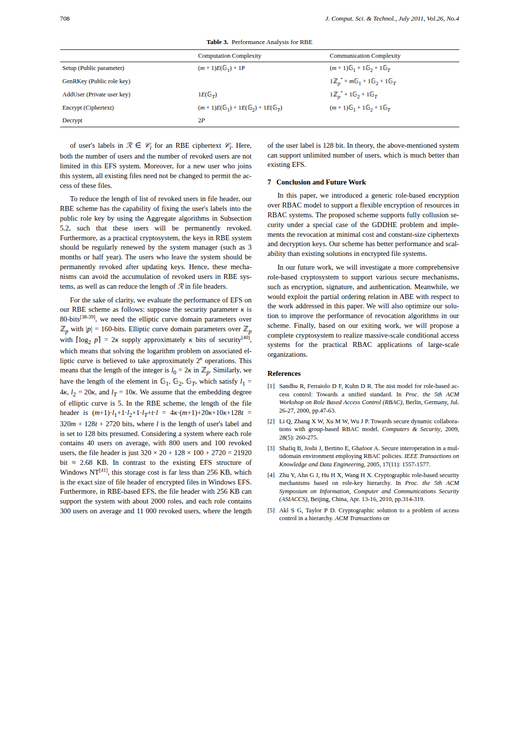708 J. Comput. Sci. & Technol., July 2011, Vol.26, No.4
Table 3. Performance Analysis for RBE
| | Computation Complexity | Communication Complexity |
| --- | --- | --- |
| Setup (Public parameter) | ( m + 1) E (𝔾 1 ) + 1P | ( m + 1)𝔾 1 + 1𝔾 2 + 1𝔾 T |
| GenRKey (Public role key) | | 1ℤ p * + m 𝔾 1 + 1𝔾 2 + 1𝔾 T |
| AddUser (Private user key) | 1 E (𝔾 T ) | 1ℤ p * + 1𝔾 2 + 1𝔾 T |
| Encrypt (Ciphertext) | ( m + 1) E (𝔾 1 ) + 1 E (𝔾 2 ) + 1 E (𝔾 T ) | ( m + 1)𝔾 1 + 1𝔾 2 + 1𝔾 T |
| Decrypt | 2 P | |
of user's labels in ℛ ∈ 𝒞i for an RBE ciphertext 𝒞i. Here, both the number of users and the number of revoked users are not limited in this EFS system. Moreover, for a new user who joins this system, all existing files need not be changed to permit the access of these files.
To reduce the length of list of revoked users in file header, our RBE scheme has the capability of fixing the user's labels into the public role key by using the Aggregate algorithms in Subsection 5.2, such that these users will be permanently revoked. Furthermore, as a practical cryptosystem, the keys in RBE system should be regularly renewed by the system manager (such as 3 months or half year). The users who leave the system should be permanently revoked after updating keys. Hence, these mechanisms can avoid the accumulation of revoked users in RBE systems, as well as can reduce the length of ℛ in file headers.
For the sake of clarity, we evaluate the performance of EFS on our RBE scheme as follows: suppose the security parameter κ is 80-bits[38-39], we need the elliptic curve domain parameters over ℤp with |p| = 160-bits. Elliptic curve domain parameters over ℤp with ⌈log2 p⌉ = 2κ supply approximately κ bits of security[40], which means that solving the logarithm problem on associated elliptic curve is believed to take approximately 2κ operations. This means that the length of the integer is l0 = 2κ in ℤp. Similarly, we have the length of the element in 𝔾1, 𝔾2, 𝔾T, which satisfy l1 = 4κ, l2 = 20κ, and lT = 10κ. We assume that the embedding degree of elliptic curve is 5. In the RBE scheme, the length of the file header is (m+1)·l1+1·l2+1·lT+t·l = 4κ·(m+1)+20κ+10κ+128t = 320m + 128t + 2720 bits, where l is the length of user's label and is set to 128 bits presumed. Considering a system where each role contains 40 users on average, with 800 users and 100 revoked users, the file header is just 320 × 20 + 128 × 100 + 2720 = 21920 bit ≈ 2.68 KB. In contrast to the existing EFS structure of Windows NT[41], this storage cost is far less than 256 KB, which is the exact size of file header of encrypted files in Windows EFS. Furthermore, in RBE-based EFS, the file header with 256 KB can support the system with about 2000 roles, and each role contains 300 users on average and 11 000 revoked users, where the length of the user label is 128 bit. In theory, the above-mentioned system can support unlimited number of users, which is much better than existing EFS.
7 Conclusion and Future Work
In this paper, we introduced a generic role-based encryption over RBAC model to support a flexible encryption of resources in RBAC systems. The proposed scheme supports fully collusion security under a special case of the GDDHE problem and implements the revocation at minimal cost and constant-size ciphertexts and decryption keys. Our scheme has better performance and scalability than existing solutions in encrypted file systems.
In our future work, we will investigate a more comprehensive role-based cryptosystem to support various secure mechanisms, such as encryption, signature, and authentication. Meanwhile, we would exploit the partial ordering relation in ABE with respect to the work addressed in this paper. We will also optimize our solution to improve the performance of revocation algorithms in our scheme. Finally, based on our exiting work, we will propose a complete cryptosystem to realize massive-scale conditional access systems for the practical RBAC applications of large-scale organizations.
References
Sandhu R, Ferraiolo D F, Kuhn D R. The nist model for role-based access control: Towards a unified standard. In Proc. the 5th ACM Workshop on Role Based Access Control (RBAC), Berlin, Germany, Jul. 26-27, 2000, pp.47-63.
Li Q, Zhang X W, Xu M W, Wu J P. Towards secure dynamic collaborations with group-based RBAC model. Computers & Security, 2009, 28(5): 260-275.
Shafiq B, Joshi J, Bertino E, Ghafoor A. Secure interoperation in a multidomain environment employing RBAC policies. IEEE Transactions on Knowledge and Data Engineering, 2005, 17(11): 1557-1577.
Zhu Y, Ahn G J, Hu H X, Wang H X. Cryptographic role-based security mechanisms based on role-key hierarchy. In Proc. the 5th ACM Symposium on Information, Computer and Communications Security (ASIACCS), Beijing, China, Apr. 13-16, 2010, pp.314-319.
Akl S G, Taylor P D. Cryptographic solution to a problem of access control in a hierarchy. ACM Transactions on